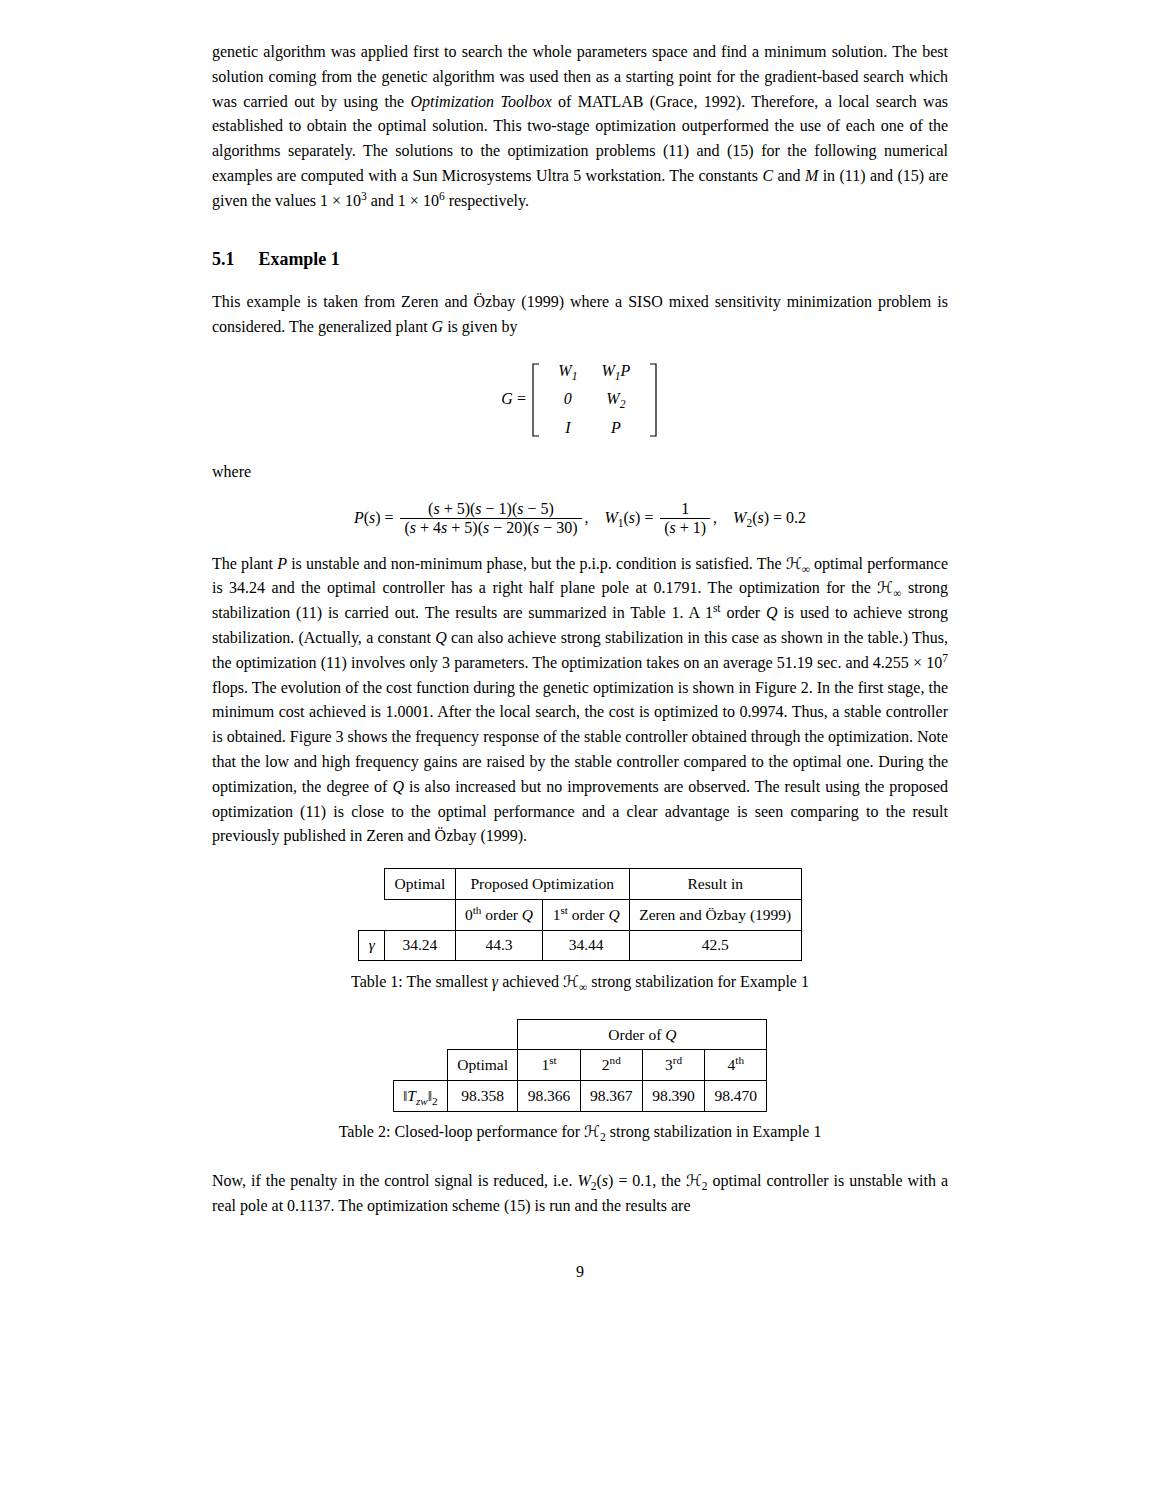genetic algorithm was applied first to search the whole parameters space and find a minimum solution. The best solution coming from the genetic algorithm was used then as a starting point for the gradient-based search which was carried out by using the Optimization Toolbox of MATLAB (Grace, 1992). Therefore, a local search was established to obtain the optimal solution. This two-stage optimization outperformed the use of each one of the algorithms separately. The solutions to the optimization problems (11) and (15) for the following numerical examples are computed with a Sun Microsystems Ultra 5 workstation. The constants C and M in (11) and (15) are given the values 1 × 103 and 1 × 106 respectively.
5.1 Example 1
This example is taken from Zeren and Özbay (1999) where a SISO mixed sensitivity minimization problem is considered. The generalized plant G is given by
G =
| W 1 | W 1 P |
| 0 | W 2 |
| I | P |
where
P(s) = (s + 5)(s − 1)(s − 5) (s + 4s + 5)(s − 20)(s − 30) , W1(s) = 1 (s + 1) , W2(s) = 0.2
The plant P is unstable and non-minimum phase, but the p.i.p. condition is satisfied. The ℋ∞ optimal performance is 34.24 and the optimal controller has a right half plane pole at 0.1791. The optimization for the ℋ∞ strong stabilization (11) is carried out. The results are summarized in Table 1. A 1st order Q is used to achieve strong stabilization. (Actually, a constant Q can also achieve strong stabilization in this case as shown in the table.) Thus, the optimization (11) involves only 3 parameters. The optimization takes on an average 51.19 sec. and 4.255 × 107 flops. The evolution of the cost function during the genetic optimization is shown in Figure 2. In the first stage, the minimum cost achieved is 1.0001. After the local search, the cost is optimized to 0.9974. Thus, a stable controller is obtained. Figure 3 shows the frequency response of the stable controller obtained through the optimization. Note that the low and high frequency gains are raised by the stable controller compared to the optimal one. During the optimization, the degree of Q is also increased but no improvements are observed. The result using the proposed optimization (11) is close to the optimal performance and a clear advantage is seen comparing to the result previously published in Zeren and Özbay (1999).
| | Optimal | Proposed Optimization | Result in |
| | | 0 th order Q | 1 st order Q | Zeren and Özbay (1999) |
| γ | 34.24 | 44.3 | 34.44 | 42.5 |
Table 1: The smallest γ achieved ℋ∞ strong stabilization for Example 1
| | | Order of Q |
| | Optimal | 1 st | 2 nd | 3 rd | 4 th |
| ‖ T zw ‖ 2 | 98.358 | 98.366 | 98.367 | 98.390 | 98.470 |
Table 2: Closed-loop performance for ℋ2 strong stabilization in Example 1
Now, if the penalty in the control signal is reduced, i.e. W2(s) = 0.1, the ℋ2 optimal controller is unstable with a real pole at 0.1137. The optimization scheme (15) is run and the results are
9